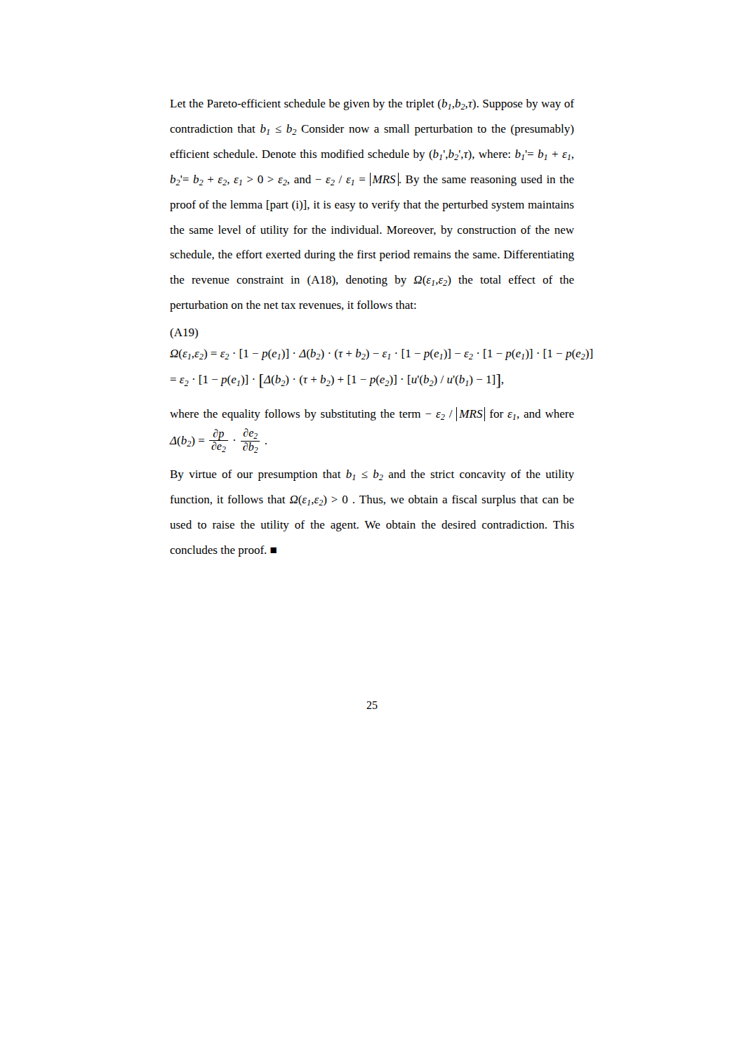Let the Pareto-efficient schedule be given by the triplet (b1,b2,τ). Suppose by way of contradiction that b1 ≤ b2 Consider now a small perturbation to the (presumably) efficient schedule. Denote this modified schedule by (b1',b2',τ), where: b1'= b1 + ε1, b2'= b2 + ε2, ε1 > 0 > ε2, and − ε2 / ε1 = MRS. By the same reasoning used in the proof of the lemma [part (i)], it is easy to verify that the perturbed system maintains the same level of utility for the individual. Moreover, by construction of the new schedule, the effort exerted during the first period remains the same. Differentiating the revenue constraint in (A18), denoting by Ω(ε1,ε2) the total effect of the perturbation on the net tax revenues, it follows that:
(A19)
Ω(ε1,ε2) = ε2 · [1 − p(e1)] · Δ(b2) · (τ + b2) − ε1 · [1 − p(e1)] − ε2 · [1 − p(e1)] · [1 − p(e2)]
= ε2 · [1 − p(e1)] · [Δ(b2) · (τ + b2) + [1 − p(e2)] · [u'(b2) / u'(b1) − 1]],
where the equality follows by substituting the term − ε2 / MRS for ε1, and where Δ(b2) = ∂p∂e2 · ∂e2∂b2 .
By virtue of our presumption that b1 ≤ b2 and the strict concavity of the utility function, it follows that Ω(ε1,ε2) > 0 . Thus, we obtain a fiscal surplus that can be used to raise the utility of the agent. We obtain the desired contradiction. This concludes the proof. ■
25